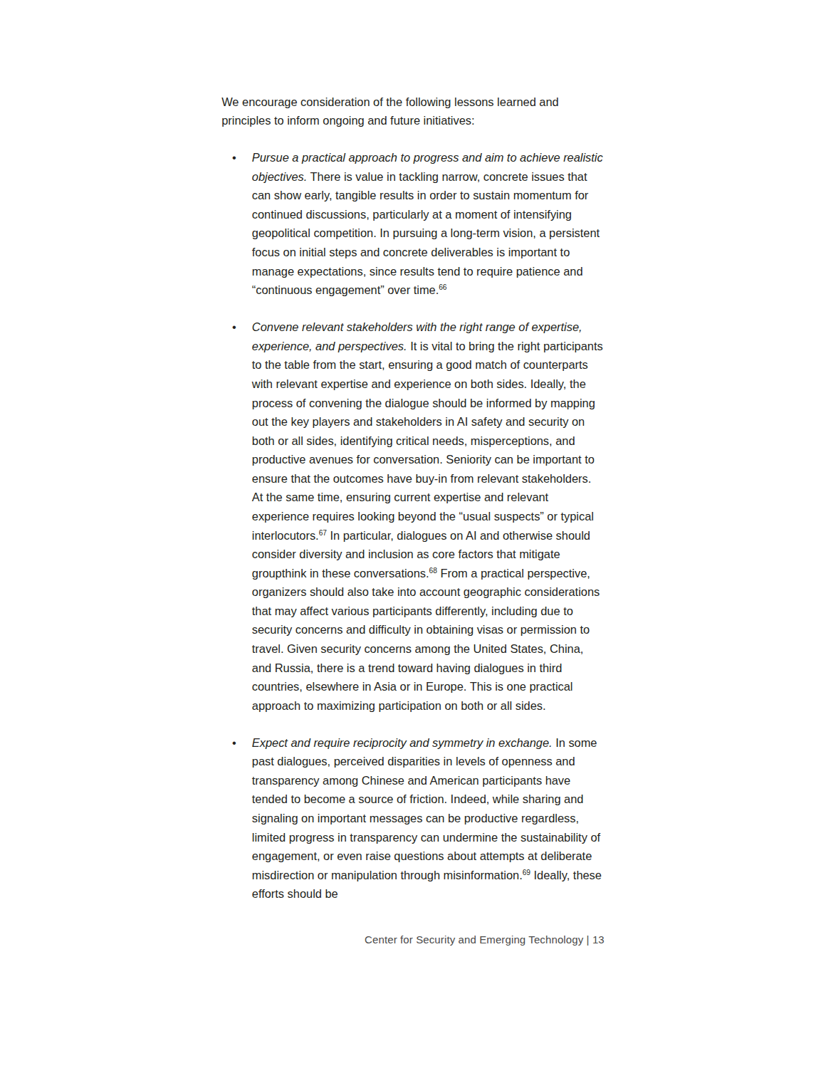We encourage consideration of the following lessons learned and principles to inform ongoing and future initiatives:
Pursue a practical approach to progress and aim to achieve realistic objectives. There is value in tackling narrow, concrete issues that can show early, tangible results in order to sustain momentum for continued discussions, particularly at a moment of intensifying geopolitical competition. In pursuing a long-term vision, a persistent focus on initial steps and concrete deliverables is important to manage expectations, since results tend to require patience and “continuous engagement” over time.66
Convene relevant stakeholders with the right range of expertise, experience, and perspectives. It is vital to bring the right participants to the table from the start, ensuring a good match of counterparts with relevant expertise and experience on both sides. Ideally, the process of convening the dialogue should be informed by mapping out the key players and stakeholders in AI safety and security on both or all sides, identifying critical needs, misperceptions, and productive avenues for conversation. Seniority can be important to ensure that the outcomes have buy-in from relevant stakeholders. At the same time, ensuring current expertise and relevant experience requires looking beyond the “usual suspects” or typical interlocutors.67 In particular, dialogues on AI and otherwise should consider diversity and inclusion as core factors that mitigate groupthink in these conversations.68 From a practical perspective, organizers should also take into account geographic considerations that may affect various participants differently, including due to security concerns and difficulty in obtaining visas or permission to travel. Given security concerns among the United States, China, and Russia, there is a trend toward having dialogues in third countries, elsewhere in Asia or in Europe. This is one practical approach to maximizing participation on both or all sides.
Expect and require reciprocity and symmetry in exchange. In some past dialogues, perceived disparities in levels of openness and transparency among Chinese and American participants have tended to become a source of friction. Indeed, while sharing and signaling on important messages can be productive regardless, limited progress in transparency can undermine the sustainability of engagement, or even raise questions about attempts at deliberate misdirection or manipulation through misinformation.69 Ideally, these efforts should be
Center for Security and Emerging Technology | 13